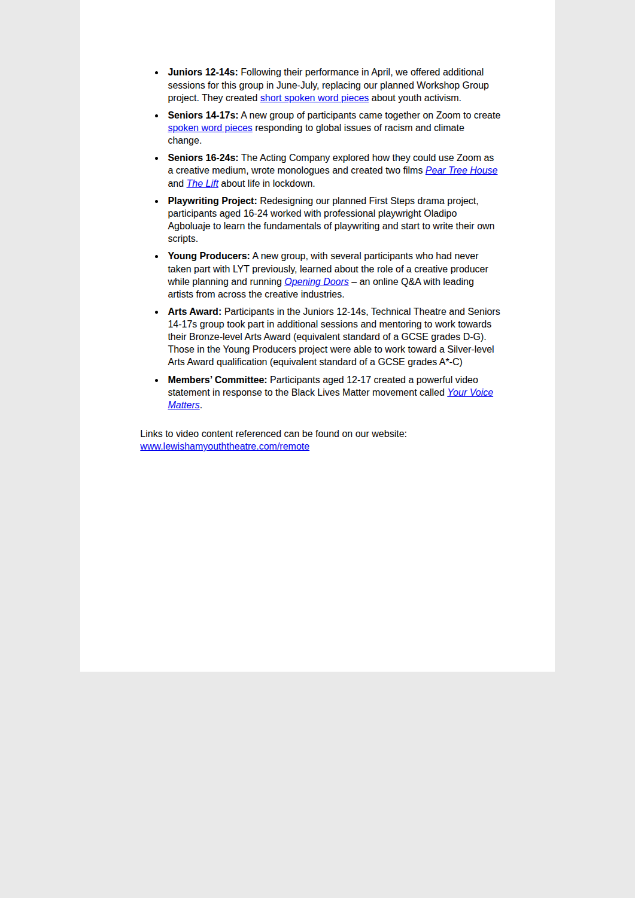Juniors 12-14s: Following their performance in April, we offered additional sessions for this group in June-July, replacing our planned Workshop Group project. They created short spoken word pieces about youth activism.
Seniors 14-17s: A new group of participants came together on Zoom to create spoken word pieces responding to global issues of racism and climate change.
Seniors 16-24s: The Acting Company explored how they could use Zoom as a creative medium, wrote monologues and created two films Pear Tree House and The Lift about life in lockdown.
Playwriting Project: Redesigning our planned First Steps drama project, participants aged 16-24 worked with professional playwright Oladipo Agboluaje to learn the fundamentals of playwriting and start to write their own scripts.
Young Producers: A new group, with several participants who had never taken part with LYT previously, learned about the role of a creative producer while planning and running Opening Doors – an online Q&A with leading artists from across the creative industries.
Arts Award: Participants in the Juniors 12-14s, Technical Theatre and Seniors 14-17s group took part in additional sessions and mentoring to work towards their Bronze-level Arts Award (equivalent standard of a GCSE grades D-G). Those in the Young Producers project were able to work toward a Silver-level Arts Award qualification (equivalent standard of a GCSE grades A*-C)
Members’ Committee: Participants aged 12-17 created a powerful video statement in response to the Black Lives Matter movement called Your Voice Matters.
Links to video content referenced can be found on our website:
www.lewishamyouththeatre.com/remote